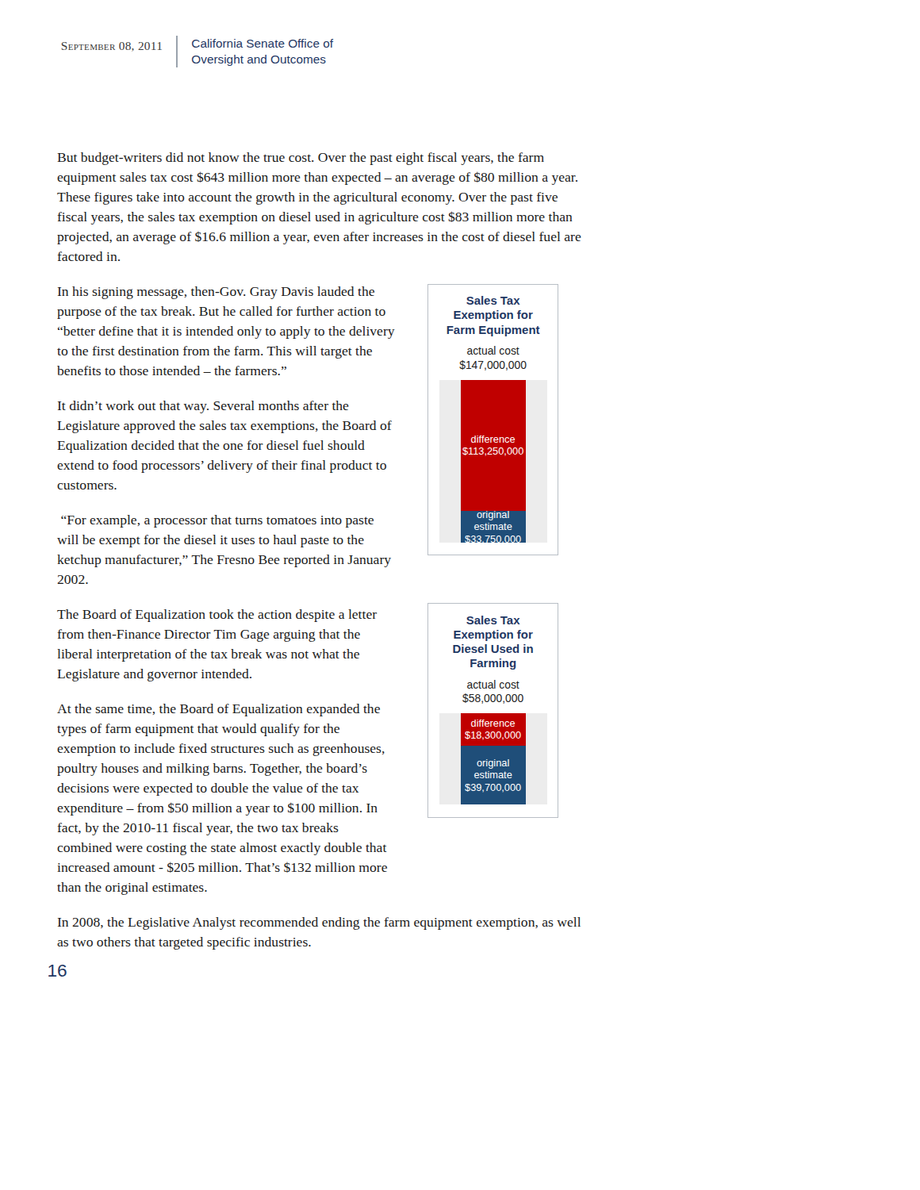September 08, 2011
California Senate Office of
Oversight and Outcomes
Sales Tax Exemption for
Farm Equipment
actual cost
$147,000,000
difference
$113,250,000
original estimate
$33,750,000
Sales Tax Exemption for
Diesel Used in Farming
actual cost
$58,000,000
difference
$18,300,000
original estimate
$39,700,000
But budget-writers did not know the true cost. Over the past eight fiscal years, the farm equipment sales tax cost $643 million more than expected – an average of $80 million a year. These figures take into account the growth in the agricultural economy. Over the past five fiscal years, the sales tax exemption on diesel used in agriculture cost $83 million more than projected, an average of $16.6 million a year, even after increases in the cost of diesel fuel are factored in.
In his signing message, then-Gov. Gray Davis lauded the purpose of the tax break. But he called for further action to “better define that it is intended only to apply to the delivery to the first destination from the farm. This will target the benefits to those intended – the farmers.”
It didn’t work out that way. Several months after the Legislature approved the sales tax exemptions, the Board of Equalization decided that the one for diesel fuel should extend to food processors’ delivery of their final product to customers.
“For example, a processor that turns tomatoes into paste will be exempt for the diesel it uses to haul paste to the ketchup manufacturer,” The Fresno Bee reported in January 2002.
The Board of Equalization took the action despite a letter from then-Finance Director Tim Gage arguing that the liberal interpretation of the tax break was not what the Legislature and governor intended.
At the same time, the Board of Equalization expanded the types of farm equipment that would qualify for the exemption to include fixed structures such as greenhouses, poultry houses and milking barns. Together, the board’s decisions were expected to double the value of the tax expenditure – from $50 million a year to $100 million. In fact, by the 2010-11 fiscal year, the two tax breaks combined were costing the state almost exactly double that increased amount - $205 million. That’s $132 million more than the original estimates.
In 2008, the Legislative Analyst recommended ending the farm equipment exemption, as well as two others that targeted specific industries.
16